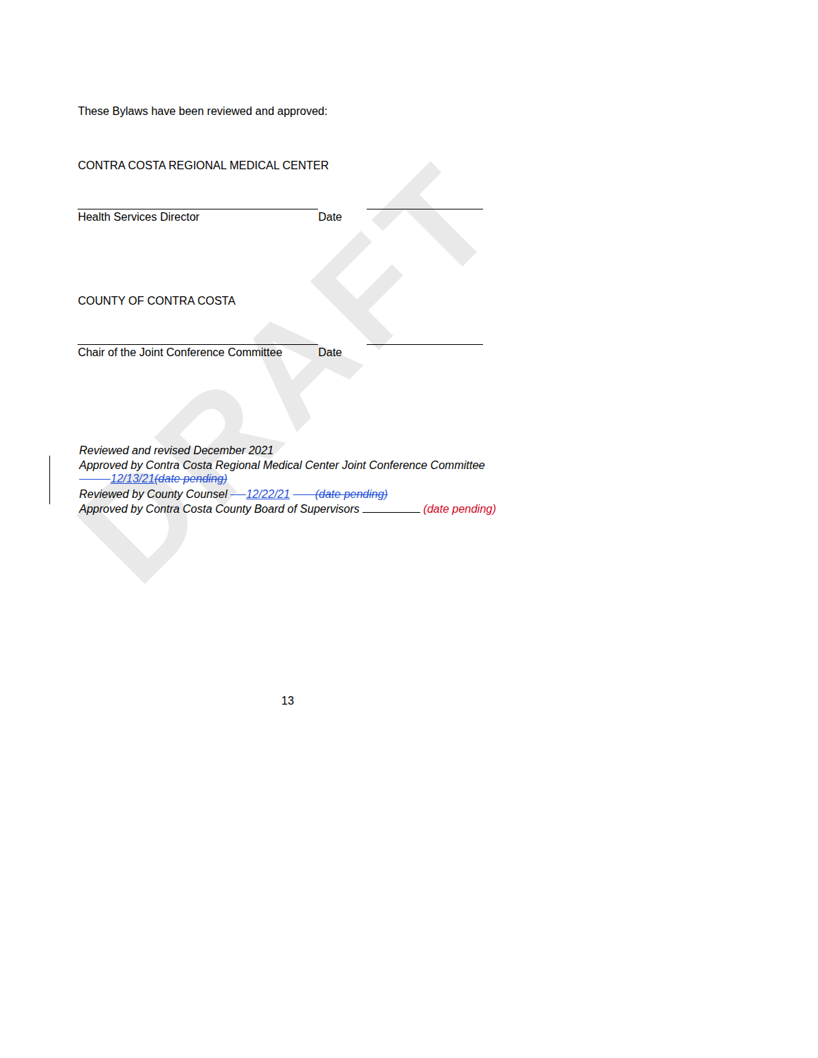DRAFT
These Bylaws have been reviewed and approved:
CONTRA COSTA REGIONAL MEDICAL CENTER
Health Services Director
Date
COUNTY OF CONTRA COSTA
Chair of the Joint Conference Committee
Date
Reviewed and revised December 2021
Approved by Contra Costa Regional Medical Center Joint Conference Committee 12/13/21(date pending)
Reviewed by County Counsel 12/22/21 (date pending)
Approved by Contra Costa County Board of Supervisors (date pending)
13